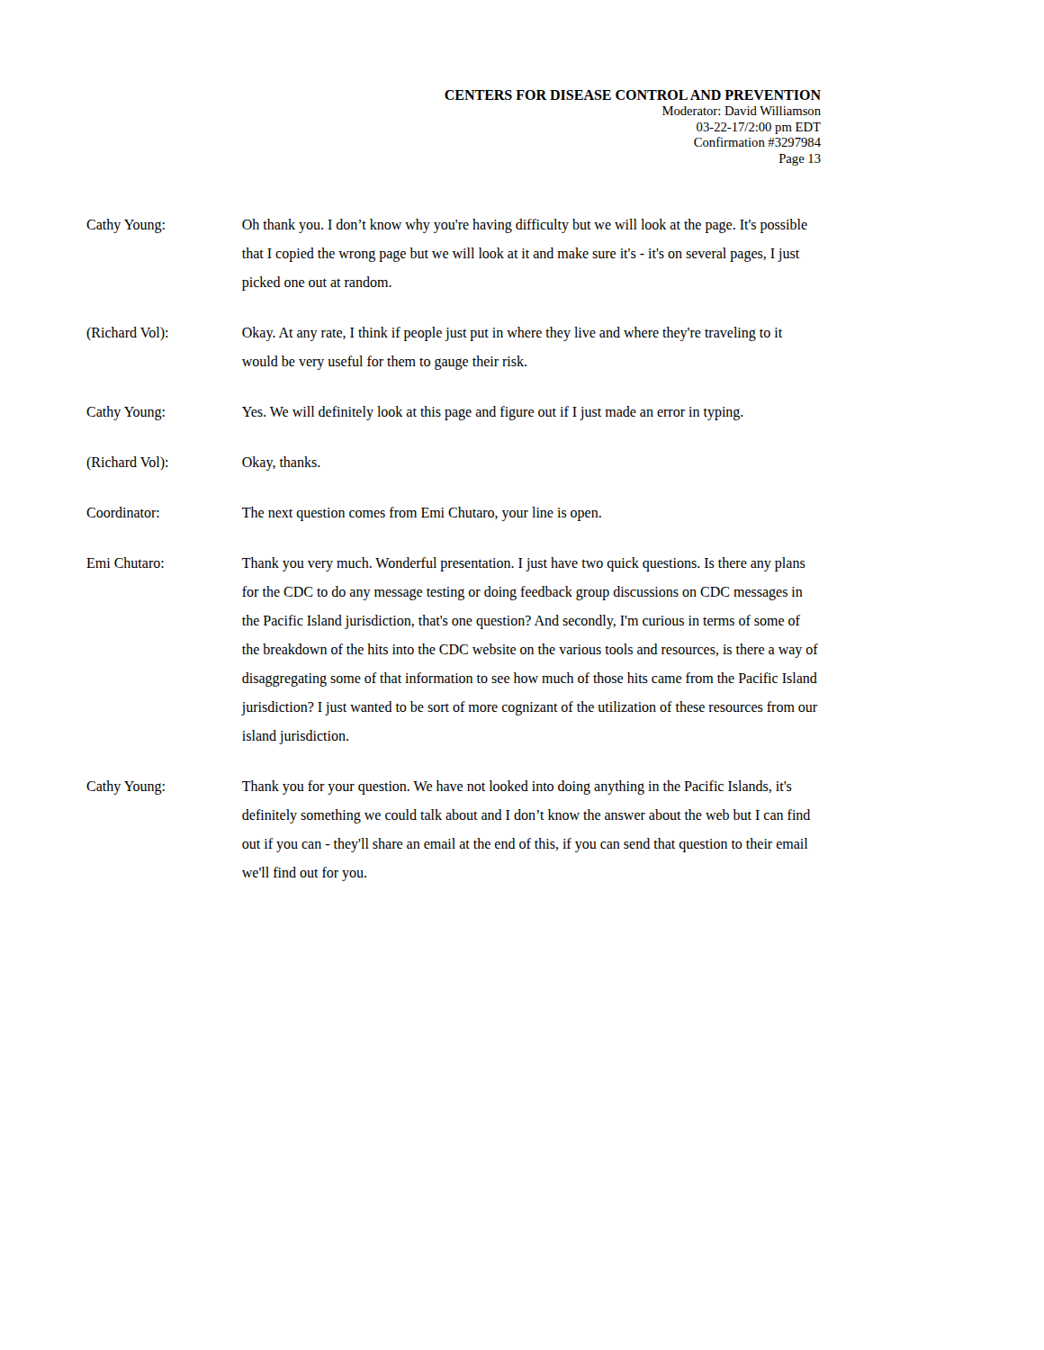CENTERS FOR DISEASE CONTROL AND PREVENTION
Moderator: David Williamson
03-22-17/2:00 pm EDT
Confirmation #3297984
Page 13
Cathy Young:
Oh thank you. I don’t know why you're having difficulty but we will look at the page. It's possible that I copied the wrong page but we will look at it and make sure it's - it's on several pages, I just picked one out at random.
(Richard Vol):
Okay. At any rate, I think if people just put in where they live and where they're traveling to it would be very useful for them to gauge their risk.
Cathy Young:
Yes. We will definitely look at this page and figure out if I just made an error in typing.
(Richard Vol):
Okay, thanks.
Coordinator:
The next question comes from Emi Chutaro, your line is open.
Emi Chutaro:
Thank you very much. Wonderful presentation. I just have two quick questions. Is there any plans for the CDC to do any message testing or doing feedback group discussions on CDC messages in the Pacific Island jurisdiction, that's one question? And secondly, I'm curious in terms of some of the breakdown of the hits into the CDC website on the various tools and resources, is there a way of disaggregating some of that information to see how much of those hits came from the Pacific Island jurisdiction? I just wanted to be sort of more cognizant of the utilization of these resources from our island jurisdiction.
Cathy Young:
Thank you for your question. We have not looked into doing anything in the Pacific Islands, it's definitely something we could talk about and I don’t know the answer about the web but I can find out if you can - they'll share an email at the end of this, if you can send that question to their email we'll find out for you.